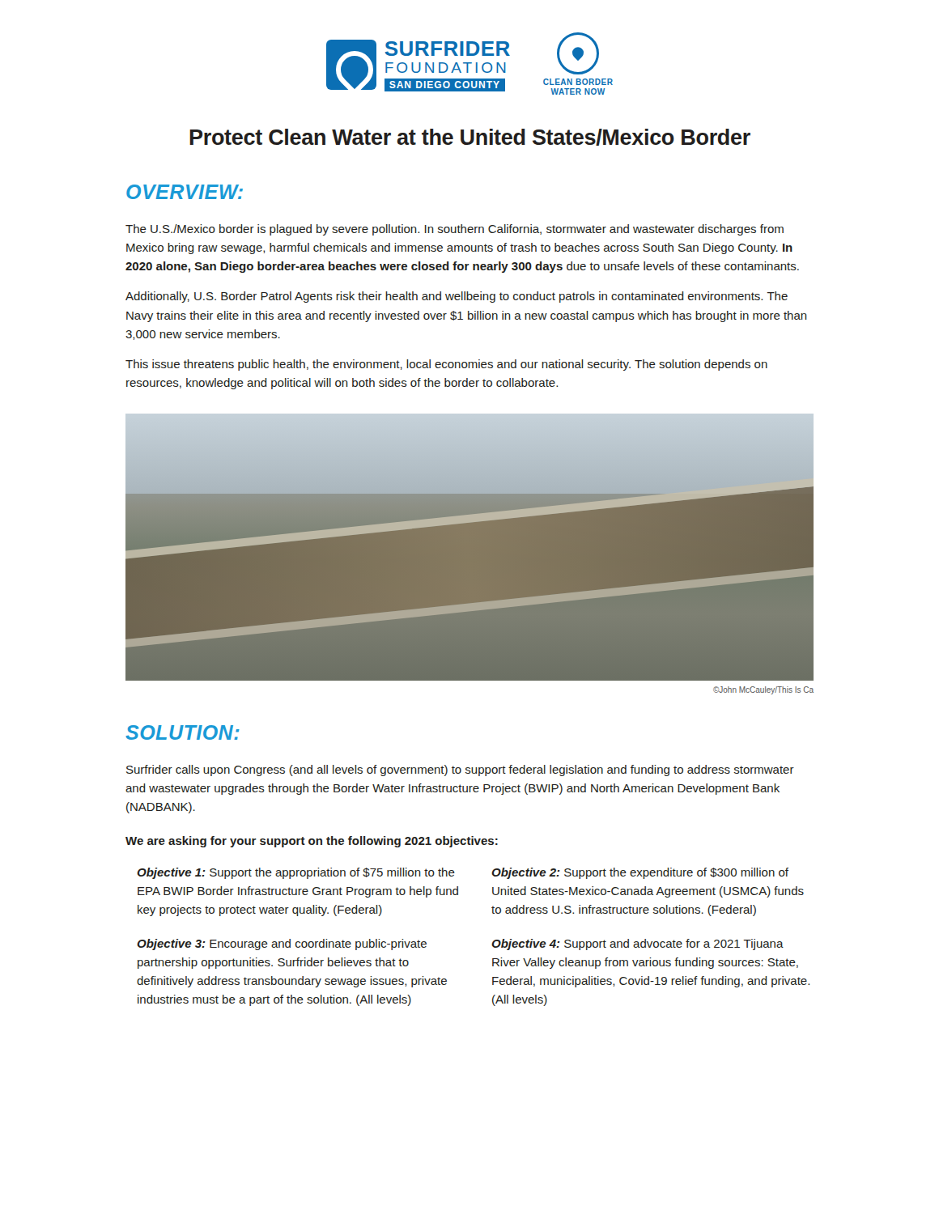SURFRIDER
FOUNDATION
SAN DIEGO COUNTY
CLEAN BORDER
WATER NOW
Protect Clean Water at the United States/Mexico Border
Overview:
The U.S./Mexico border is plagued by severe pollution. In southern California, stormwater and wastewater discharges from Mexico bring raw sewage, harmful chemicals and immense amounts of trash to beaches across South San Diego County. In 2020 alone, San Diego border-area beaches were closed for nearly 300 days due to unsafe levels of these contaminants.
Additionally, U.S. Border Patrol Agents risk their health and wellbeing to conduct patrols in contaminated environments. The Navy trains their elite in this area and recently invested over $1 billion in a new coastal campus which has brought in more than 3,000 new service members.
This issue threatens public health, the environment, local economies and our national security. The solution depends on resources, knowledge and political will on both sides of the border to collaborate.
©John McCauley/This Is Ca
Solution:
Surfrider calls upon Congress (and all levels of government) to support federal legislation and funding to address stormwater and wastewater upgrades through the Border Water Infrastructure Project (BWIP) and North American Development Bank (NADBANK).
We are asking for your support on the following 2021 objectives:
Objective 1: Support the appropriation of $75 million to the EPA BWIP Border Infrastructure Grant Program to help fund key projects to protect water quality. (Federal)
Objective 2: Support the expenditure of $300 million of United States-Mexico-Canada Agreement (USMCA) funds to address U.S. infrastructure solutions. (Federal)
Objective 3: Encourage and coordinate public-private partnership opportunities. Surfrider believes that to definitively address transboundary sewage issues, private industries must be a part of the solution. (All levels)
Objective 4: Support and advocate for a 2021 Tijuana River Valley cleanup from various funding sources: State, Federal, municipalities, Covid-19 relief funding, and private. (All levels)